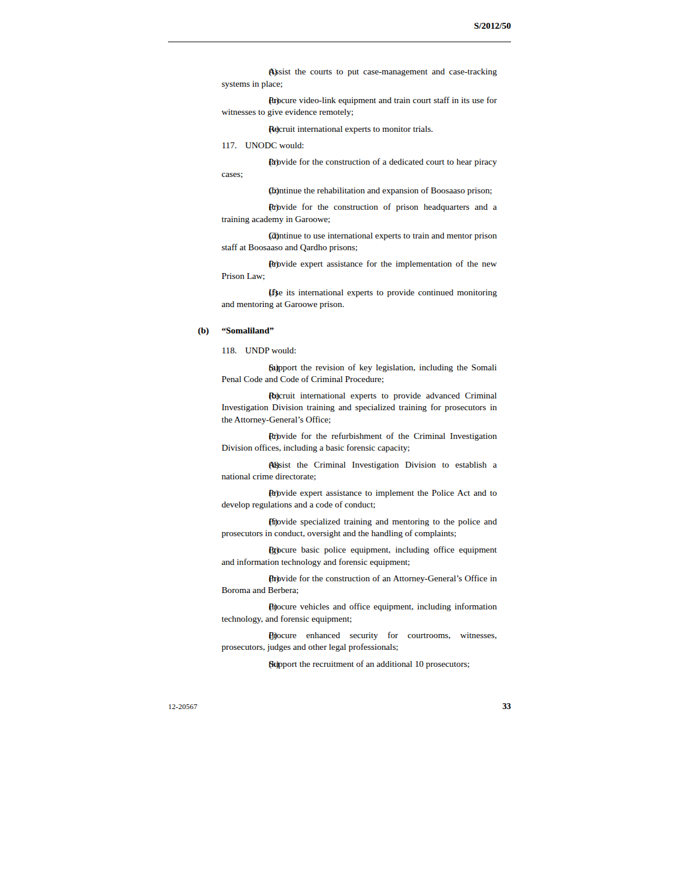S/2012/50
(t) Assist the courts to put case-management and case-tracking systems in place;
(u) Procure video-link equipment and train court staff in its use for witnesses to give evidence remotely;
(v) Recruit international experts to monitor trials.
117. UNODC would:
(a) Provide for the construction of a dedicated court to hear piracy cases;
(b) Continue the rehabilitation and expansion of Boosaaso prison;
(c) Provide for the construction of prison headquarters and a training academy in Garoowe;
(d) Continue to use international experts to train and mentor prison staff at Boosaaso and Qardho prisons;
(e) Provide expert assistance for the implementation of the new Prison Law;
(f) Use its international experts to provide continued monitoring and mentoring at Garoowe prison.
(b)“Somaliland”
118. UNDP would:
(a) Support the revision of key legislation, including the Somali Penal Code and Code of Criminal Procedure;
(b) Recruit international experts to provide advanced Criminal Investigation Division training and specialized training for prosecutors in the Attorney-General’s Office;
(c) Provide for the refurbishment of the Criminal Investigation Division offices, including a basic forensic capacity;
(d) Assist the Criminal Investigation Division to establish a national crime directorate;
(e) Provide expert assistance to implement the Police Act and to develop regulations and a code of conduct;
(f) Provide specialized training and mentoring to the police and prosecutors in conduct, oversight and the handling of complaints;
(g) Procure basic police equipment, including office equipment and information technology and forensic equipment;
(h) Provide for the construction of an Attorney-General’s Office in Boroma and Berbera;
(i) Procure vehicles and office equipment, including information technology, and forensic equipment;
(j) Procure enhanced security for courtrooms, witnesses, prosecutors, judges and other legal professionals;
(k) Support the recruitment of an additional 10 prosecutors;
12-20567 33